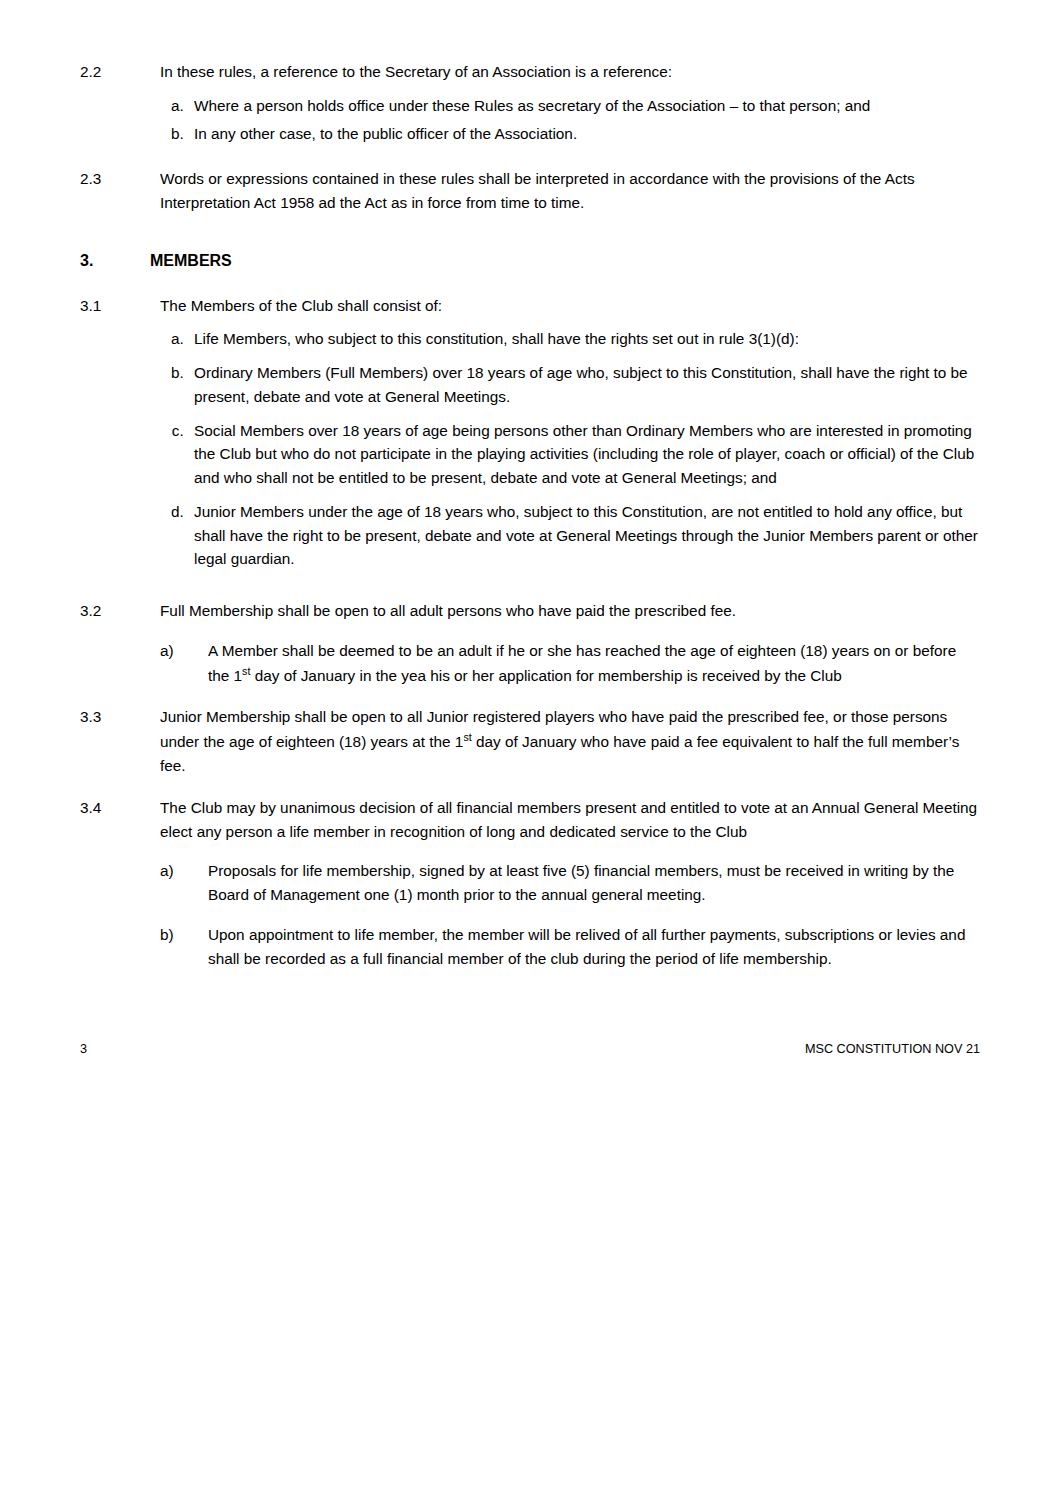2.2
In these rules, a reference to the Secretary of an Association is a reference:
Where a person holds office under these Rules as secretary of the Association – to that person; and
In any other case, to the public officer of the Association.
2.3
Words or expressions contained in these rules shall be interpreted in accordance with the provisions of the Acts Interpretation Act 1958 ad the Act as in force from time to time.
3. MEMBERS
3.1
The Members of the Club shall consist of:
Life Members, who subject to this constitution, shall have the rights set out in rule 3(1)(d):
Ordinary Members (Full Members) over 18 years of age who, subject to this Constitution, shall have the right to be present, debate and vote at General Meetings.
Social Members over 18 years of age being persons other than Ordinary Members who are interested in promoting the Club but who do not participate in the playing activities (including the role of player, coach or official) of the Club and who shall not be entitled to be present, debate and vote at General Meetings; and
Junior Members under the age of 18 years who, subject to this Constitution, are not entitled to hold any office, but shall have the right to be present, debate and vote at General Meetings through the Junior Members parent or other legal guardian.
3.2
Full Membership shall be open to all adult persons who have paid the prescribed fee.
a)
A Member shall be deemed to be an adult if he or she has reached the age of eighteen (18) years on or before the 1st day of January in the yea his or her application for membership is received by the Club
3.3
Junior Membership shall be open to all Junior registered players who have paid the prescribed fee, or those persons under the age of eighteen (18) years at the 1st day of January who have paid a fee equivalent to half the full member’s fee.
3.4
The Club may by unanimous decision of all financial members present and entitled to vote at an Annual General Meeting elect any person a life member in recognition of long and dedicated service to the Club
a)
Proposals for life membership, signed by at least five (5) financial members, must be received in writing by the Board of Management one (1) month prior to the annual general meeting.
b)
Upon appointment to life member, the member will be relived of all further payments, subscriptions or levies and shall be recorded as a full financial member of the club during the period of life membership.
3 MSC CONSTITUTION NOV 21